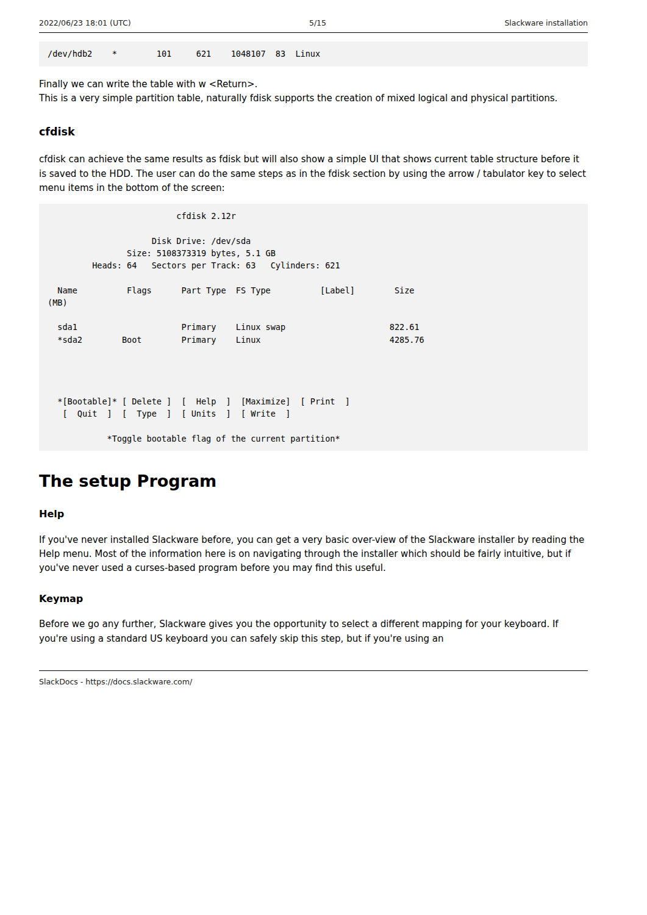2022/06/23 18:01 (UTC)
5/15
Slackware installation
/dev/hdb2    *        101     621    1048107  83  Linux
Finally we can write the table with w <Return>.
This is a very simple partition table, naturally fdisk supports the creation of mixed logical and physical partitions.
cfdisk
cfdisk can achieve the same results as fdisk but will also show a simple UI that shows current table structure before it is saved to the HDD. The user can do the same steps as in the fdisk section by using the arrow / tabulator key to select menu items in the bottom of the screen:
                          cfdisk 2.12r

                     Disk Drive: /dev/sda
                Size: 5108373319 bytes, 5.1 GB
         Heads: 64   Sectors per Track: 63   Cylinders: 621

  Name          Flags      Part Type  FS Type          [Label]        Size
(MB)

  sda1                     Primary    Linux swap                     822.61
  *sda2        Boot        Primary    Linux                          4285.76




  *[Bootable]* [ Delete ]  [  Help  ]  [Maximize]  [ Print  ]
   [  Quit  ]  [  Type  ]  [ Units  ]  [ Write  ]

            *Toggle bootable flag of the current partition*
The setup Program
Help
If you've never installed Slackware before, you can get a very basic over-view of the Slackware installer by reading the Help menu. Most of the information here is on navigating through the installer which should be fairly intuitive, but if you've never used a curses-based program before you may find this useful.
Keymap
Before we go any further, Slackware gives you the opportunity to select a different mapping for your keyboard. If you're using a standard US keyboard you can safely skip this step, but if you're using an
SlackDocs - https://docs.slackware.com/